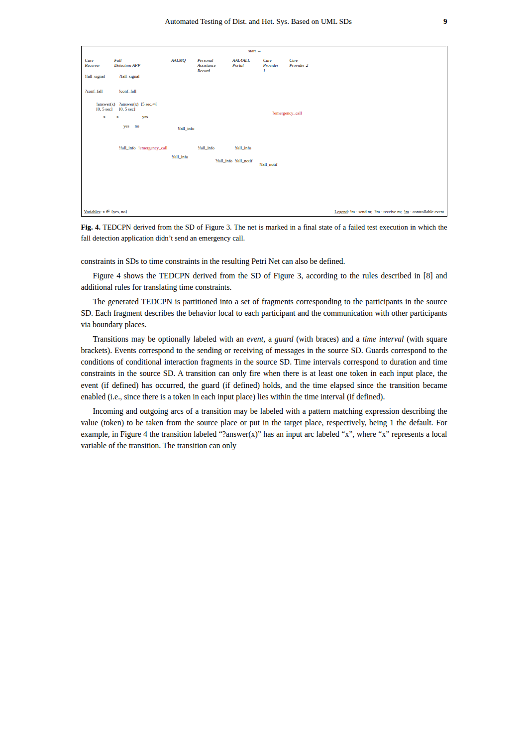Automated Testing of Dist. and Het. Sys. Based on UML SDs 9
start → Care
Receiver Fall
Detection APP AALMQ Personal
Assistance
Record AAL4ALL
Portal Care
Provider
1 Care
Provider 2 !fall_signal ?fall_signal ?conf_fall !conf_fall !answer(x)
[0, 5 sec] ?answer(x)
[0, 5 sec] [5 sec,∞[ x x yes yes no !fall_info !fall_info !emergency_call ?emergency_call !fall_info !fall_info ?fall_info !fall_info !fall_notif ?fall_notif Variables: x ∈ {yes, no} Legend: !m - send m; ?m - receive m; !m - controllable event
Fig. 4. TEDCPN derived from the SD of Figure 3. The net is marked in a final state of a failed test execution in which the fall detection application didn’t send an emergency call.
constraints in SDs to time constraints in the resulting Petri Net can also be defined.
Figure 4 shows the TEDCPN derived from the SD of Figure 3, according to the rules described in [8] and additional rules for translating time constraints.
The generated TEDCPN is partitioned into a set of fragments corresponding to the participants in the source SD. Each fragment describes the behavior local to each participant and the communication with other participants via boundary places.
Transitions may be optionally labeled with an event, a guard (with braces) and a time interval (with square brackets). Events correspond to the sending or receiving of messages in the source SD. Guards correspond to the conditions of conditional interaction fragments in the source SD. Time intervals correspond to duration and time constraints in the source SD. A transition can only fire when there is at least one token in each input place, the event (if defined) has occurred, the guard (if defined) holds, and the time elapsed since the transition became enabled (i.e., since there is a token in each input place) lies within the time interval (if defined).
Incoming and outgoing arcs of a transition may be labeled with a pattern matching expression describing the value (token) to be taken from the source place or put in the target place, respectively, being 1 the default. For example, in Figure 4 the transition labeled “?answer(x)” has an input arc labeled “x”, where “x” represents a local variable of the transition. The transition can only